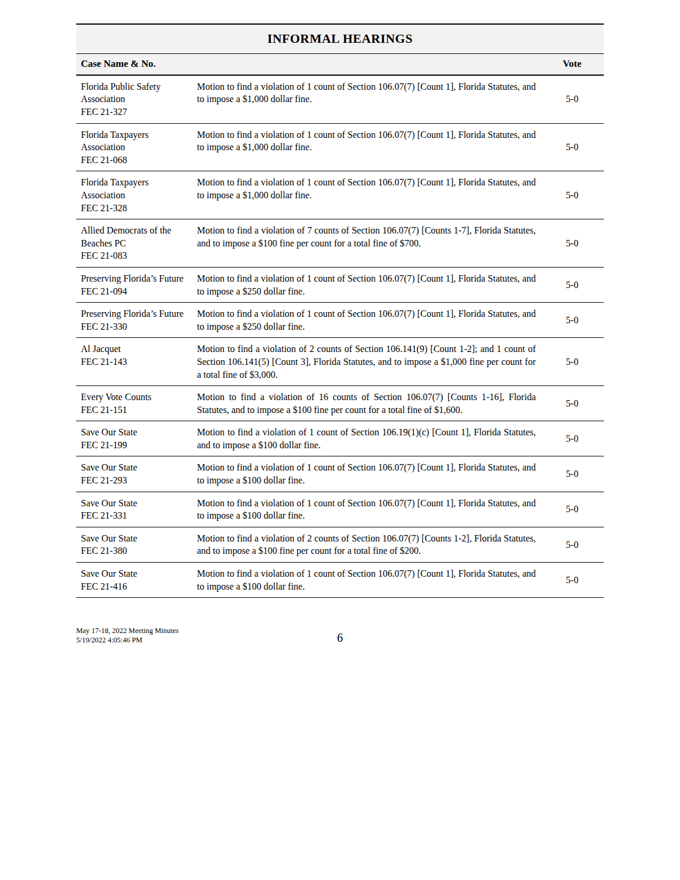| INFORMAL HEARINGS |
| Case Name & No. | Vote |
| Florida Public Safety Association FEC 21-327 | Motion to find a violation of 1 count of Section 106.07(7) [Count 1], Florida Statutes, and to impose a $1,000 dollar fine. | 5-0 |
| Florida Taxpayers Association FEC 21-068 | Motion to find a violation of 1 count of Section 106.07(7) [Count 1], Florida Statutes, and to impose a $1,000 dollar fine. | 5-0 |
| Florida Taxpayers Association FEC 21-328 | Motion to find a violation of 1 count of Section 106.07(7) [Count 1], Florida Statutes, and to impose a $1,000 dollar fine. | 5-0 |
| Allied Democrats of the Beaches PC FEC 21-083 | Motion to find a violation of 7 counts of Section 106.07(7) [Counts 1-7], Florida Statutes, and to impose a $100 fine per count for a total fine of $700. | 5-0 |
| Preserving Florida’s Future FEC 21-094 | Motion to find a violation of 1 count of Section 106.07(7) [Count 1], Florida Statutes, and to impose a $250 dollar fine. | 5-0 |
| Preserving Florida’s Future FEC 21-330 | Motion to find a violation of 1 count of Section 106.07(7) [Count 1], Florida Statutes, and to impose a $250 dollar fine. | 5-0 |
| Al Jacquet FEC 21-143 | Motion to find a violation of 2 counts of Section 106.141(9) [Count 1-2]; and 1 count of Section 106.141(5) [Count 3], Florida Statutes, and to impose a $1,000 fine per count for a total fine of $3,000. | 5-0 |
| Every Vote Counts FEC 21-151 | Motion to find a violation of 16 counts of Section 106.07(7) [Counts 1-16], Florida Statutes, and to impose a $100 fine per count for a total fine of $1,600. | 5-0 |
| Save Our State FEC 21-199 | Motion to find a violation of 1 count of Section 106.19(1)(c) [Count 1], Florida Statutes, and to impose a $100 dollar fine. | 5-0 |
| Save Our State FEC 21-293 | Motion to find a violation of 1 count of Section 106.07(7) [Count 1], Florida Statutes, and to impose a $100 dollar fine. | 5-0 |
| Save Our State FEC 21-331 | Motion to find a violation of 1 count of Section 106.07(7) [Count 1], Florida Statutes, and to impose a $100 dollar fine. | 5-0 |
| Save Our State FEC 21-380 | Motion to find a violation of 2 counts of Section 106.07(7) [Counts 1-2], Florida Statutes, and to impose a $100 fine per count for a total fine of $200. | 5-0 |
| Save Our State FEC 21-416 | Motion to find a violation of 1 count of Section 106.07(7) [Count 1], Florida Statutes, and to impose a $100 dollar fine. | 5-0 |
May 17-18, 2022 Meeting Minutes
5/19/2022 4:05:46 PM
6